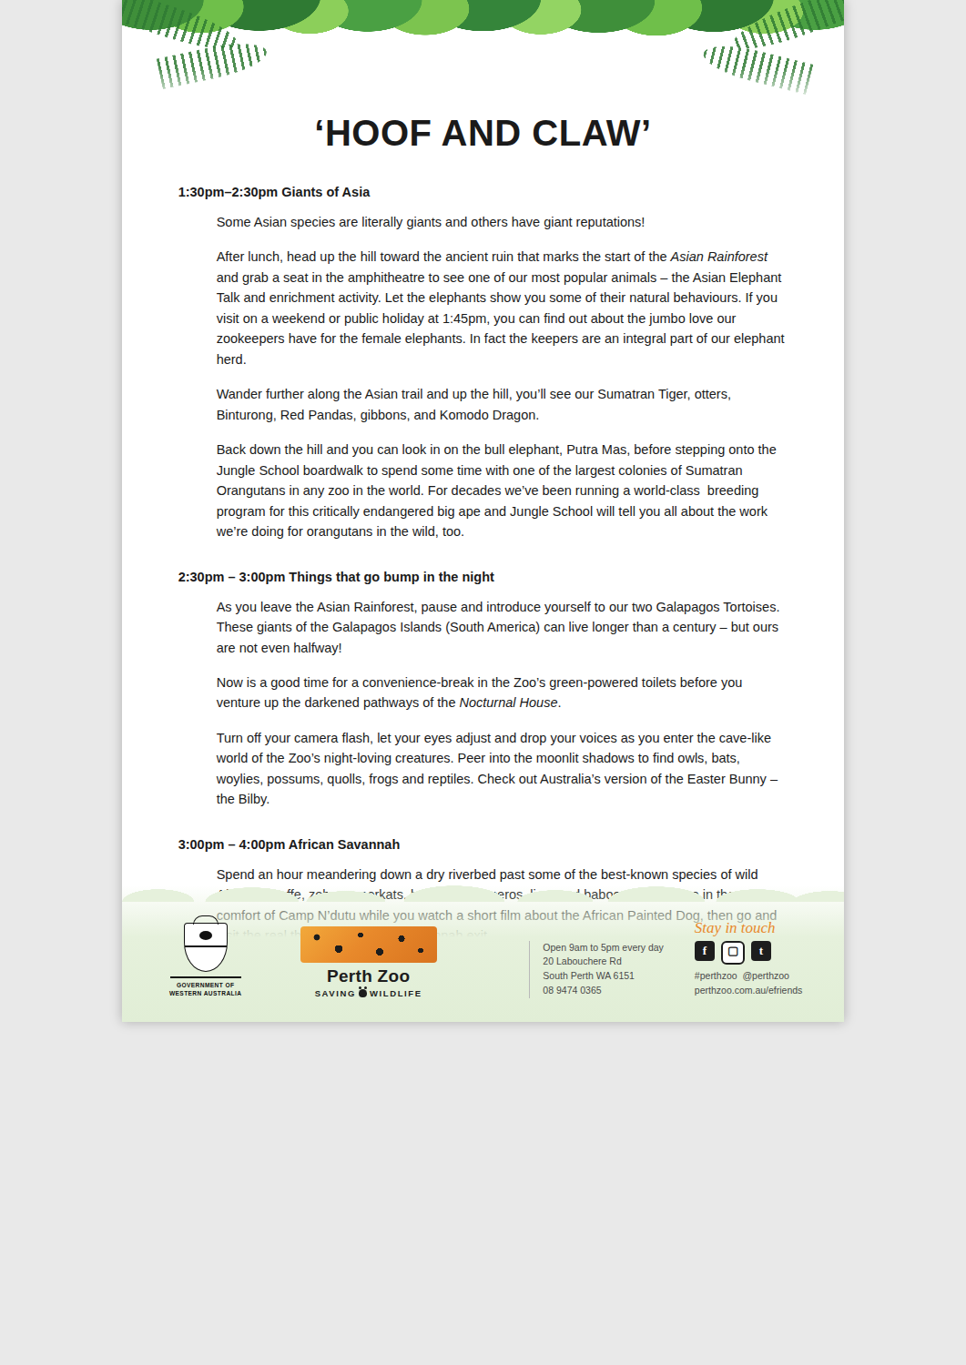‘HOOF AND CLAW’
1:30pm–2:30pm Giants of Asia
Some Asian species are literally giants and others have giant reputations!
After lunch, head up the hill toward the ancient ruin that marks the start of the Asian Rainforest and grab a seat in the amphitheatre to see one of our most popular animals – the Asian Elephant Talk and enrichment activity. Let the elephants show you some of their natural behaviours. If you visit on a weekend or public holiday at 1:45pm, you can find out about the jumbo love our zookeepers have for the female elephants. In fact the keepers are an integral part of our elephant herd.
Wander further along the Asian trail and up the hill, you’ll see our Sumatran Tiger, otters, Binturong, Red Pandas, gibbons, and Komodo Dragon.
Back down the hill and you can look in on the bull elephant, Putra Mas, before stepping onto the Jungle School boardwalk to spend some time with one of the largest colonies of Sumatran Orangutans in any zoo in the world. For decades we’ve been running a world-class breeding program for this critically endangered big ape and Jungle School will tell you all about the work we’re doing for orangutans in the wild, too.
2:30pm – 3:00pm Things that go bump in the night
As you leave the Asian Rainforest, pause and introduce yourself to our two Galapagos Tortoises. These giants of the Galapagos Islands (South America) can live longer than a century – but ours are not even halfway!
Now is a good time for a convenience-break in the Zoo’s green-powered toilets before you venture up the darkened pathways of the Nocturnal House.
Turn off your camera flash, let your eyes adjust and drop your voices as you enter the cave-like world of the Zoo’s night-loving creatures. Peer into the moonlit shadows to find owls, bats, woylies, possums, quolls, frogs and reptiles. Check out Australia’s version of the Easter Bunny – the Bilby.
3:00pm – 4:00pm African Savannah
Spend an hour meandering down a dry riverbed past some of the best-known species of wild Africa – giraffe, zebra, meerkats, hyaena, rhinoceros, lion, and baboons. Recharge in the cool comfort of Camp N’dutu while you watch a short film about the African Painted Dog, then go and visit the real thing at the African Savannah exit.
GOVERNMENT OF
WESTERN AUSTRALIA
Perth Zoo
SAVING WILDLIFE
Open 9am to 5pm every day
20 Labouchere Rd
South Perth WA 6151
08 9474 0365
Stay in touch
f
▢
t
#perthzoo @perthzoo
perthzoo.com.au/efriends